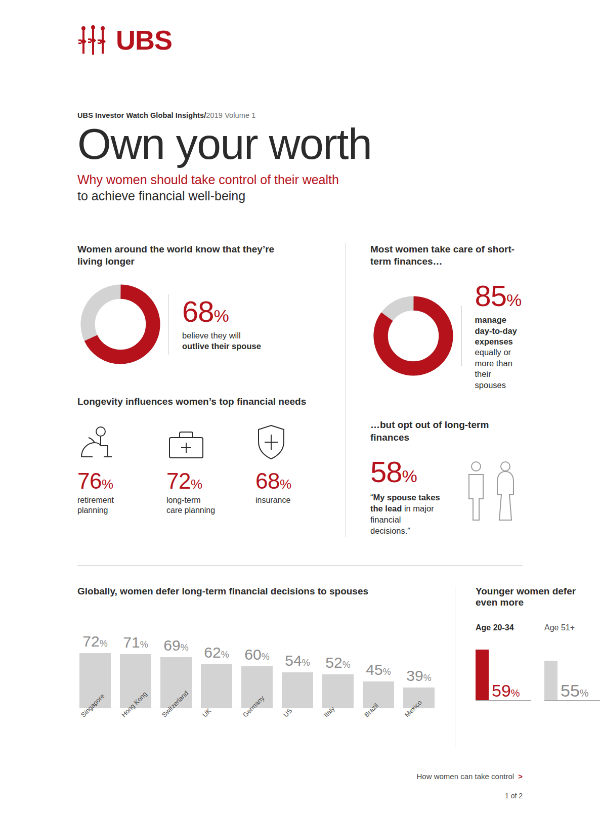UBS
UBS Investor Watch Global Insights/2019 Volume 1
Own your worth
Why women should take control of their wealth
to achieve financial well-being
Women around the world know that they’re
living longer
68%
believe they will
outlive their spouse
Longevity influences women’s top financial needs
76%
retirement
planning
72%
long-term
care planning
68%
insurance
Most women take care of short-term finances…
85%
manage day-to-day
expenses equally or
more than their spouses
…but opt out of long-term finances
58%
“My spouse takes
the lead in major
financial decisions.”
Globally, women defer long-term financial decisions to spouses
72%
71%
69%
62%
60%
54%
52%
45%
39%
Singapore
Hong Kong
Switzerland
UK
Germany
US
Italy
Brazil
Mexico
Younger women defer
even more
Age 20-34
Age 51+
59%
55%
How women can take control >
1 of 2